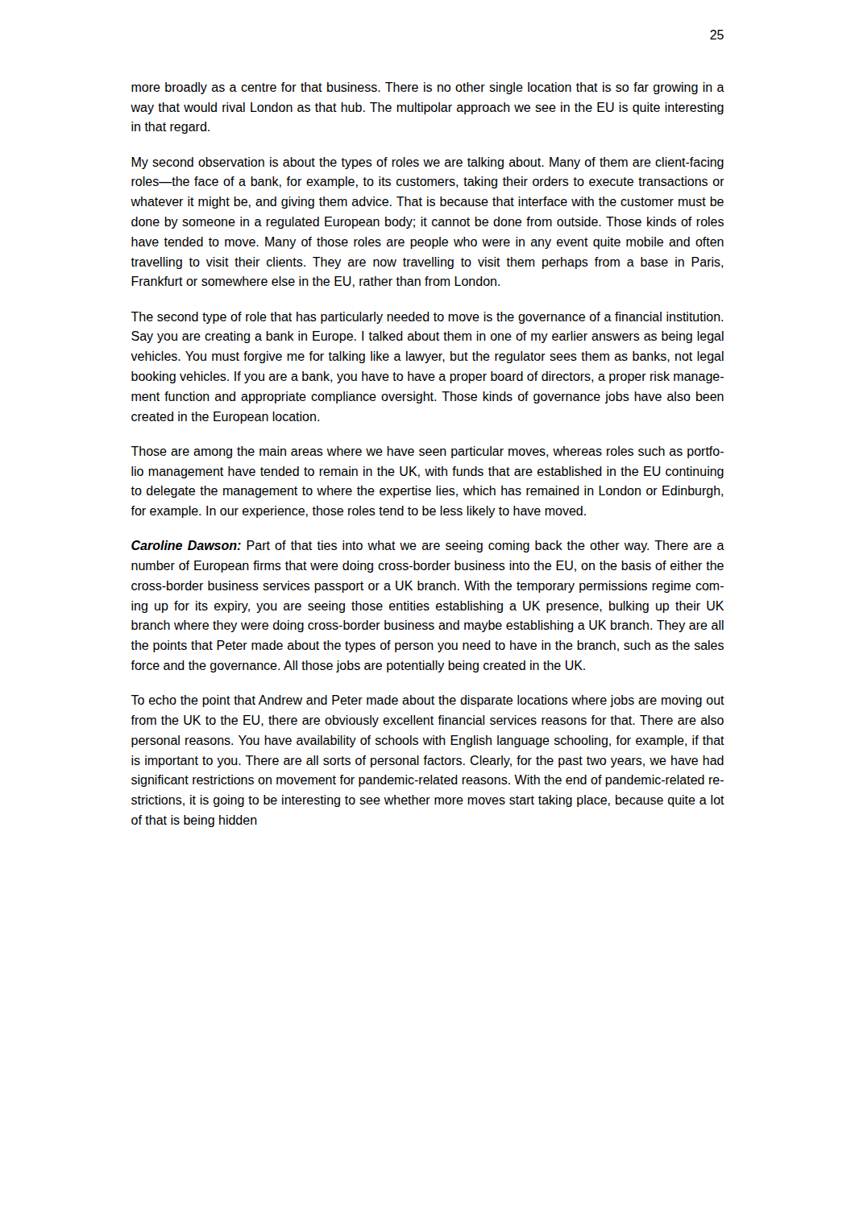25
more broadly as a centre for that business. There is no other single location that is so far growing in a way that would rival London as that hub. The multipolar approach we see in the EU is quite interesting in that regard.
My second observation is about the types of roles we are talking about. Many of them are client-facing roles—the face of a bank, for example, to its customers, taking their orders to execute transactions or whatever it might be, and giving them advice. That is because that interface with the customer must be done by someone in a regulated European body; it cannot be done from outside. Those kinds of roles have tended to move. Many of those roles are people who were in any event quite mobile and often travelling to visit their clients. They are now travelling to visit them perhaps from a base in Paris, Frankfurt or somewhere else in the EU, rather than from London.
The second type of role that has particularly needed to move is the governance of a financial institution. Say you are creating a bank in Europe. I talked about them in one of my earlier answers as being legal vehicles. You must forgive me for talking like a lawyer, but the regulator sees them as banks, not legal booking vehicles. If you are a bank, you have to have a proper board of directors, a proper risk management function and appropriate compliance oversight. Those kinds of governance jobs have also been created in the European location.
Those are among the main areas where we have seen particular moves, whereas roles such as portfolio management have tended to remain in the UK, with funds that are established in the EU continuing to delegate the management to where the expertise lies, which has remained in London or Edinburgh, for example. In our experience, those roles tend to be less likely to have moved.
Caroline Dawson: Part of that ties into what we are seeing coming back the other way. There are a number of European firms that were doing cross-border business into the EU, on the basis of either the cross-border business services passport or a UK branch. With the temporary permissions regime coming up for its expiry, you are seeing those entities establishing a UK presence, bulking up their UK branch where they were doing cross-border business and maybe establishing a UK branch. They are all the points that Peter made about the types of person you need to have in the branch, such as the sales force and the governance. All those jobs are potentially being created in the UK.
To echo the point that Andrew and Peter made about the disparate locations where jobs are moving out from the UK to the EU, there are obviously excellent financial services reasons for that. There are also personal reasons. You have availability of schools with English language schooling, for example, if that is important to you. There are all sorts of personal factors. Clearly, for the past two years, we have had significant restrictions on movement for pandemic-related reasons. With the end of pandemic-related restrictions, it is going to be interesting to see whether more moves start taking place, because quite a lot of that is being hidden